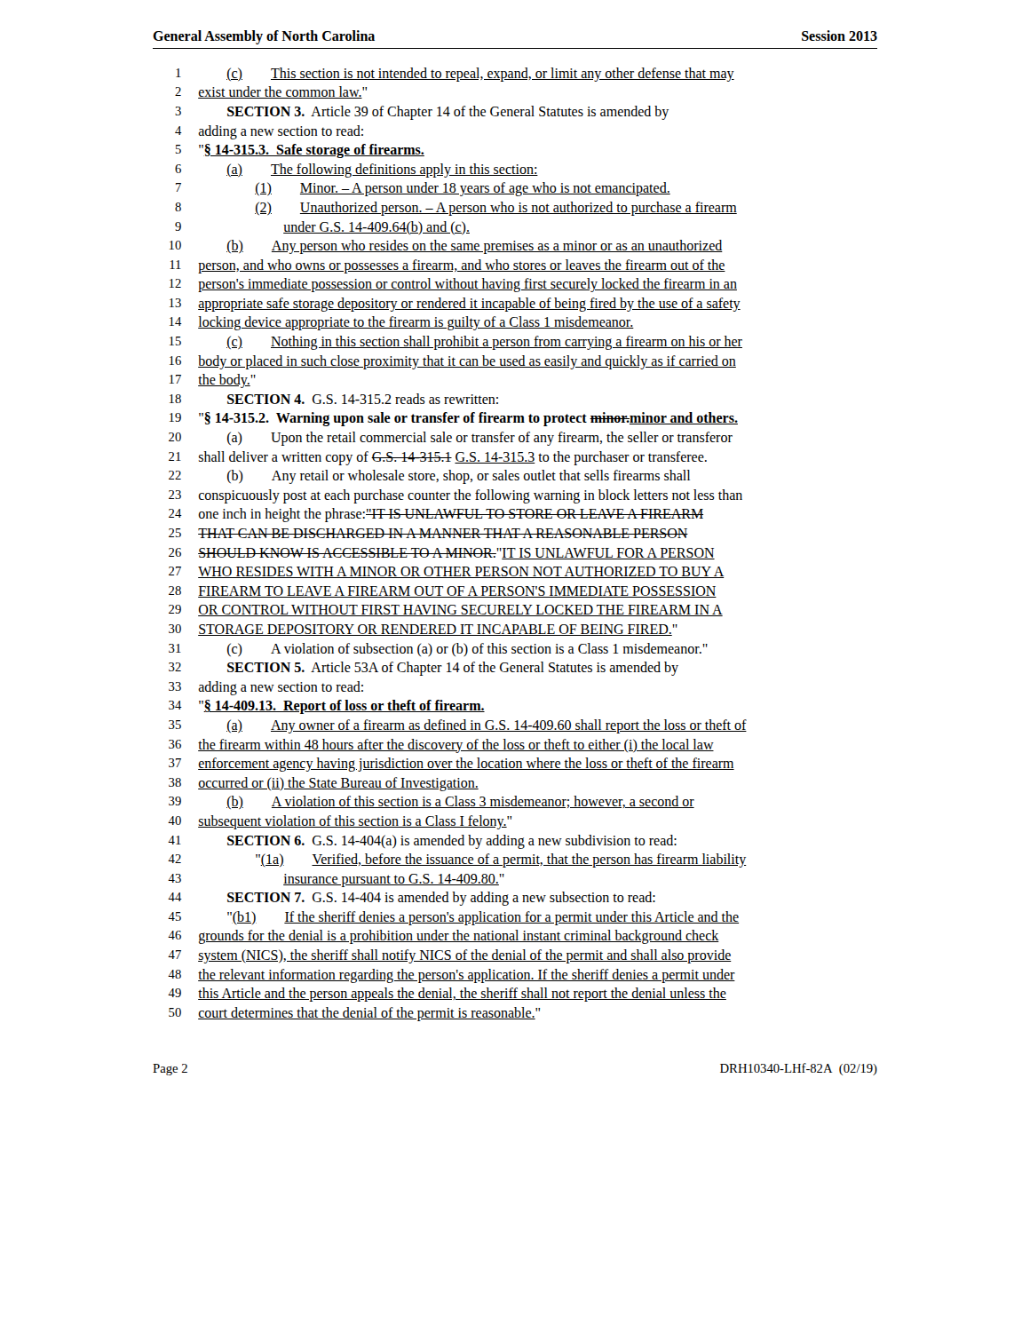General Assembly of North Carolina
Session 2013
(c) This section is not intended to repeal, expand, or limit any other defense that may
exist under the common law."
SECTION 3. Article 39 of Chapter 14 of the General Statutes is amended by
adding a new section to read:
"§ 14-315.3. Safe storage of firearms.
(a) The following definitions apply in this section:
(1) Minor. – A person under 18 years of age who is not emancipated.
(2) Unauthorized person. – A person who is not authorized to purchase a firearm
under G.S. 14-409.64(b) and (c).
(b) Any person who resides on the same premises as a minor or as an unauthorized
person, and who owns or possesses a firearm, and who stores or leaves the firearm out of the
person's immediate possession or control without having first securely locked the firearm in an
appropriate safe storage depository or rendered it incapable of being fired by the use of a safety
locking device appropriate to the firearm is guilty of a Class 1 misdemeanor.
(c) Nothing in this section shall prohibit a person from carrying a firearm on his or her
body or placed in such close proximity that it can be used as easily and quickly as if carried on
the body."
SECTION 4. G.S. 14-315.2 reads as rewritten:
"§ 14-315.2. Warning upon sale or transfer of firearm to protect minor. minor and others.
(a) Upon the retail commercial sale or transfer of any firearm, the seller or transferor
shall deliver a written copy of G.S. 14-315.1 G.S. 14-315.3 to the purchaser or transferee.
(b) Any retail or wholesale store, shop, or sales outlet that sells firearms shall
conspicuously post at each purchase counter the following warning in block letters not less than
one inch in height the phrase:"IT IS UNLAWFUL TO STORE OR LEAVE A FIREARM
THAT CAN BE DISCHARGED IN A MANNER THAT A REASONABLE PERSON
SHOULD KNOW IS ACCESSIBLE TO A MINOR."IT IS UNLAWFUL FOR A PERSON
WHO RESIDES WITH A MINOR OR OTHER PERSON NOT AUTHORIZED TO BUY A
FIREARM TO LEAVE A FIREARM OUT OF A PERSON'S IMMEDIATE POSSESSION
OR CONTROL WITHOUT FIRST HAVING SECURELY LOCKED THE FIREARM IN A
STORAGE DEPOSITORY OR RENDERED IT INCAPABLE OF BEING FIRED."
(c) A violation of subsection (a) or (b) of this section is a Class 1 misdemeanor."
SECTION 5. Article 53A of Chapter 14 of the General Statutes is amended by
adding a new section to read:
"§ 14-409.13. Report of loss or theft of firearm.
(a) Any owner of a firearm as defined in G.S. 14-409.60 shall report the loss or theft of
the firearm within 48 hours after the discovery of the loss or theft to either (i) the local law
enforcement agency having jurisdiction over the location where the loss or theft of the firearm
occurred or (ii) the State Bureau of Investigation.
(b) A violation of this section is a Class 3 misdemeanor; however, a second or
subsequent violation of this section is a Class I felony."
SECTION 6. G.S. 14-404(a) is amended by adding a new subdivision to read:
"(1a) Verified, before the issuance of a permit, that the person has firearm liability
insurance pursuant to G.S. 14-409.80."
SECTION 7. G.S. 14-404 is amended by adding a new subsection to read:
"(b1) If the sheriff denies a person's application for a permit under this Article and the
grounds for the denial is a prohibition under the national instant criminal background check
system (NICS), the sheriff shall notify NICS of the denial of the permit and shall also provide
the relevant information regarding the person's application. If the sheriff denies a permit under
this Article and the person appeals the denial, the sheriff shall not report the denial unless the
court determines that the denial of the permit is reasonable."
Page 2
DRH10340-LHf-82A (02/19)